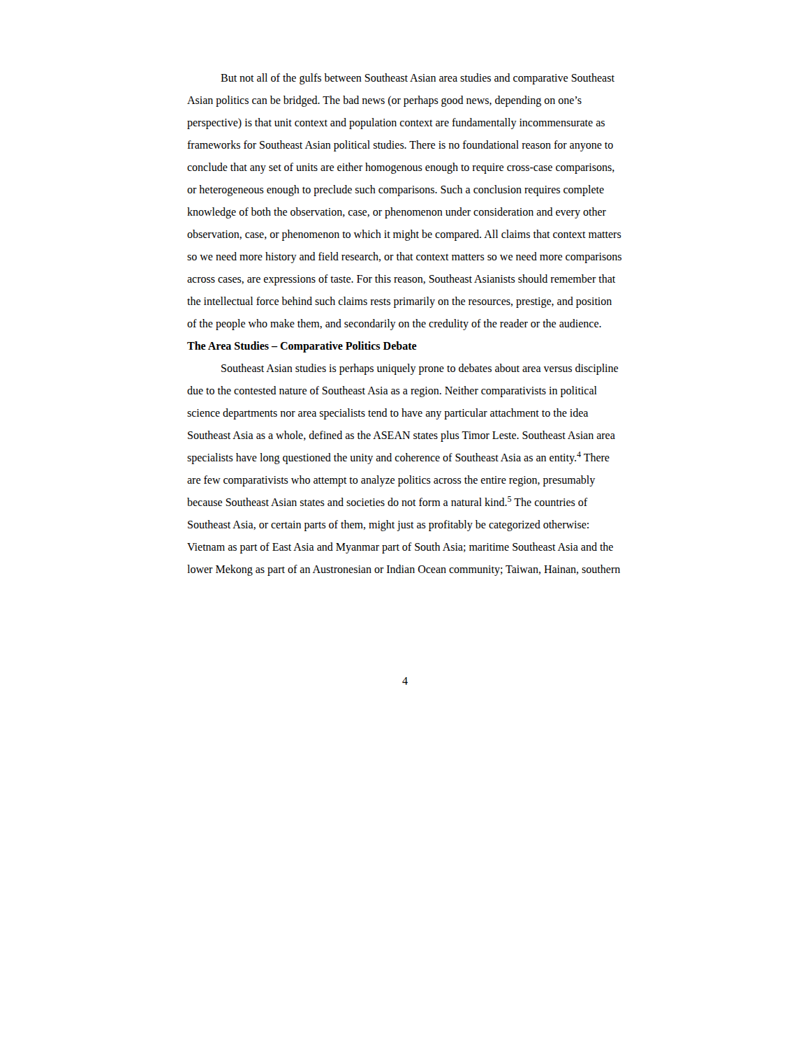But not all of the gulfs between Southeast Asian area studies and comparative Southeast Asian politics can be bridged. The bad news (or perhaps good news, depending on one’s perspective) is that unit context and population context are fundamentally incommensurate as frameworks for Southeast Asian political studies. There is no foundational reason for anyone to conclude that any set of units are either homogenous enough to require cross-case comparisons, or heterogeneous enough to preclude such comparisons. Such a conclusion requires complete knowledge of both the observation, case, or phenomenon under consideration and every other observation, case, or phenomenon to which it might be compared. All claims that context matters so we need more history and field research, or that context matters so we need more comparisons across cases, are expressions of taste. For this reason, Southeast Asianists should remember that the intellectual force behind such claims rests primarily on the resources, prestige, and position of the people who make them, and secondarily on the credulity of the reader or the audience.
The Area Studies – Comparative Politics Debate
Southeast Asian studies is perhaps uniquely prone to debates about area versus discipline due to the contested nature of Southeast Asia as a region. Neither comparativists in political science departments nor area specialists tend to have any particular attachment to the idea Southeast Asia as a whole, defined as the ASEAN states plus Timor Leste. Southeast Asian area specialists have long questioned the unity and coherence of Southeast Asia as an entity.4 There are few comparativists who attempt to analyze politics across the entire region, presumably because Southeast Asian states and societies do not form a natural kind.5 The countries of Southeast Asia, or certain parts of them, might just as profitably be categorized otherwise: Vietnam as part of East Asia and Myanmar part of South Asia; maritime Southeast Asia and the lower Mekong as part of an Austronesian or Indian Ocean community; Taiwan, Hainan, southern
4